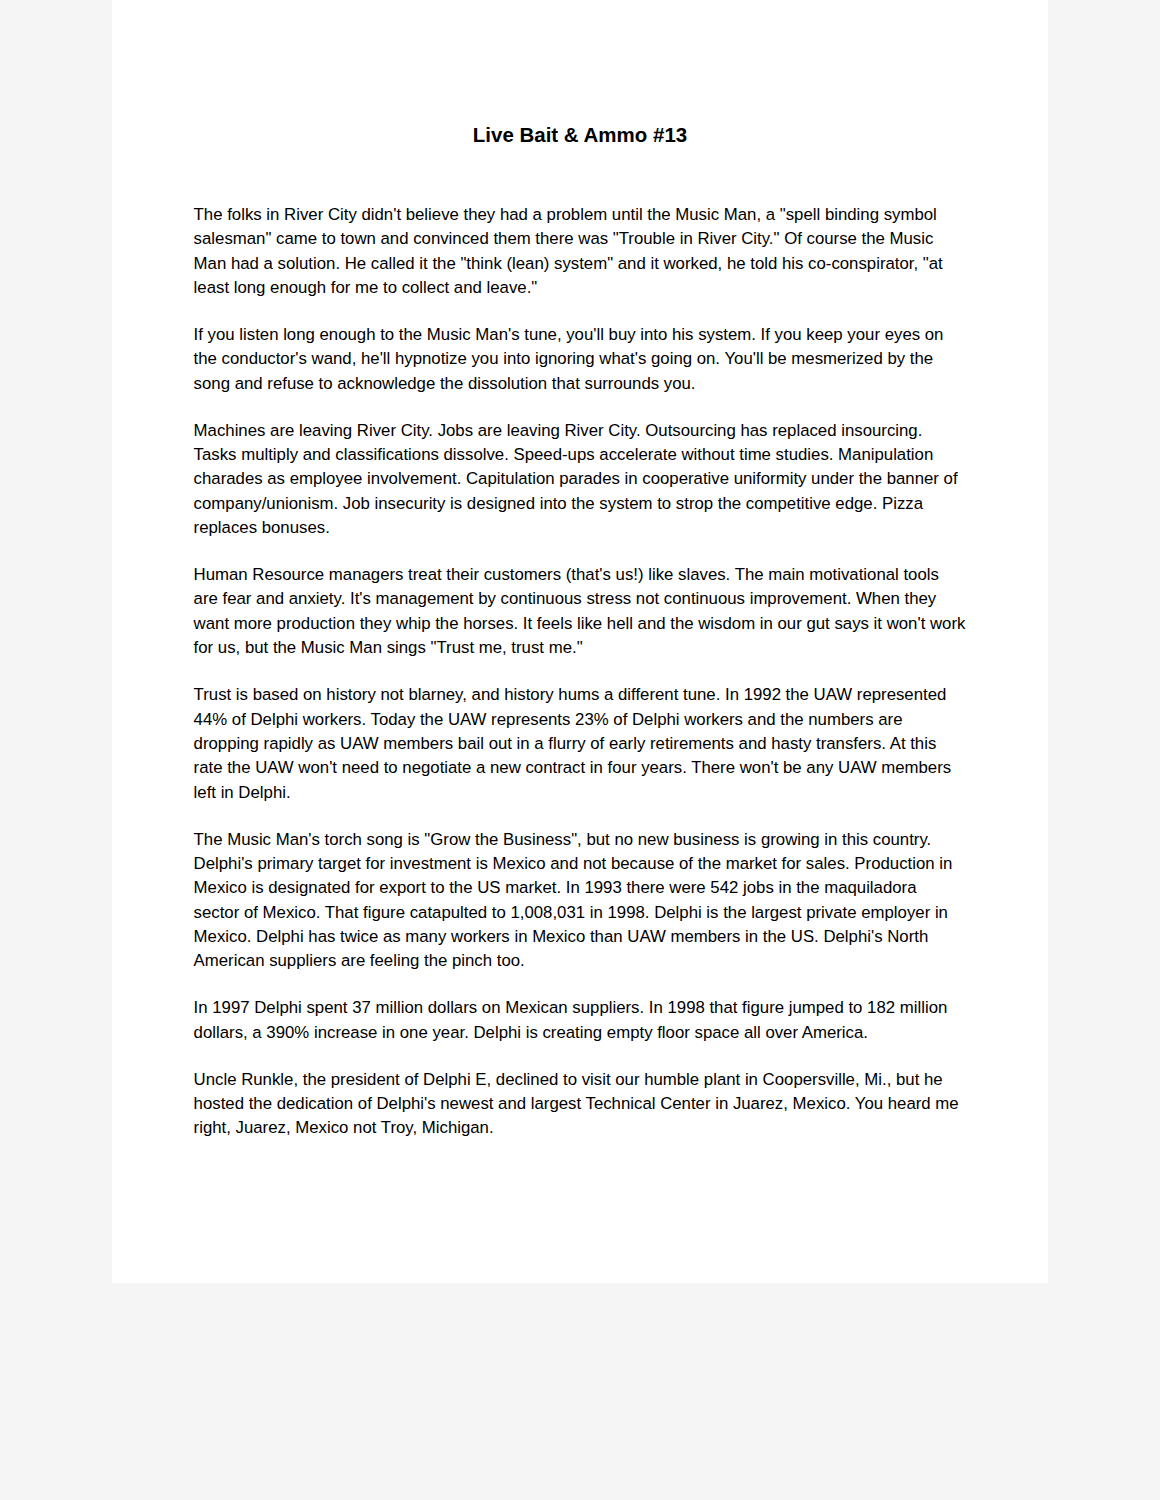Live Bait & Ammo #13
The folks in River City didn't believe they had a problem until the Music Man, a "spell binding symbol salesman" came to town and convinced them there was "Trouble in River City." Of course the Music Man had a solution. He called it the "think (lean) system" and it worked, he told his co-conspirator, "at least long enough for me to collect and leave."
If you listen long enough to the Music Man's tune, you'll buy into his system. If you keep your eyes on the conductor's wand, he'll hypnotize you into ignoring what's going on. You'll be mesmerized by the song and refuse to acknowledge the dissolution that surrounds you.
Machines are leaving River City. Jobs are leaving River City. Outsourcing has replaced insourcing. Tasks multiply and classifications dissolve. Speed-ups accelerate without time studies. Manipulation charades as employee involvement. Capitulation parades in cooperative uniformity under the banner of company/unionism. Job insecurity is designed into the system to strop the competitive edge. Pizza replaces bonuses.
Human Resource managers treat their customers (that's us!) like slaves. The main motivational tools are fear and anxiety. It's management by continuous stress not continuous improvement. When they want more production they whip the horses. It feels like hell and the wisdom in our gut says it won't work for us, but the Music Man sings "Trust me, trust me."
Trust is based on history not blarney, and history hums a different tune. In 1992 the UAW represented 44% of Delphi workers. Today the UAW represents 23% of Delphi workers and the numbers are dropping rapidly as UAW members bail out in a flurry of early retirements and hasty transfers. At this rate the UAW won't need to negotiate a new contract in four years. There won't be any UAW members left in Delphi.
The Music Man's torch song is "Grow the Business", but no new business is growing in this country. Delphi's primary target for investment is Mexico and not because of the market for sales. Production in Mexico is designated for export to the US market. In 1993 there were 542 jobs in the maquiladora sector of Mexico. That figure catapulted to 1,008,031 in 1998. Delphi is the largest private employer in Mexico. Delphi has twice as many workers in Mexico than UAW members in the US. Delphi's North American suppliers are feeling the pinch too.
In 1997 Delphi spent 37 million dollars on Mexican suppliers. In 1998 that figure jumped to 182 million dollars, a 390% increase in one year. Delphi is creating empty floor space all over America.
Uncle Runkle, the president of Delphi E, declined to visit our humble plant in Coopersville, Mi., but he hosted the dedication of Delphi's newest and largest Technical Center in Juarez, Mexico. You heard me right, Juarez, Mexico not Troy, Michigan.